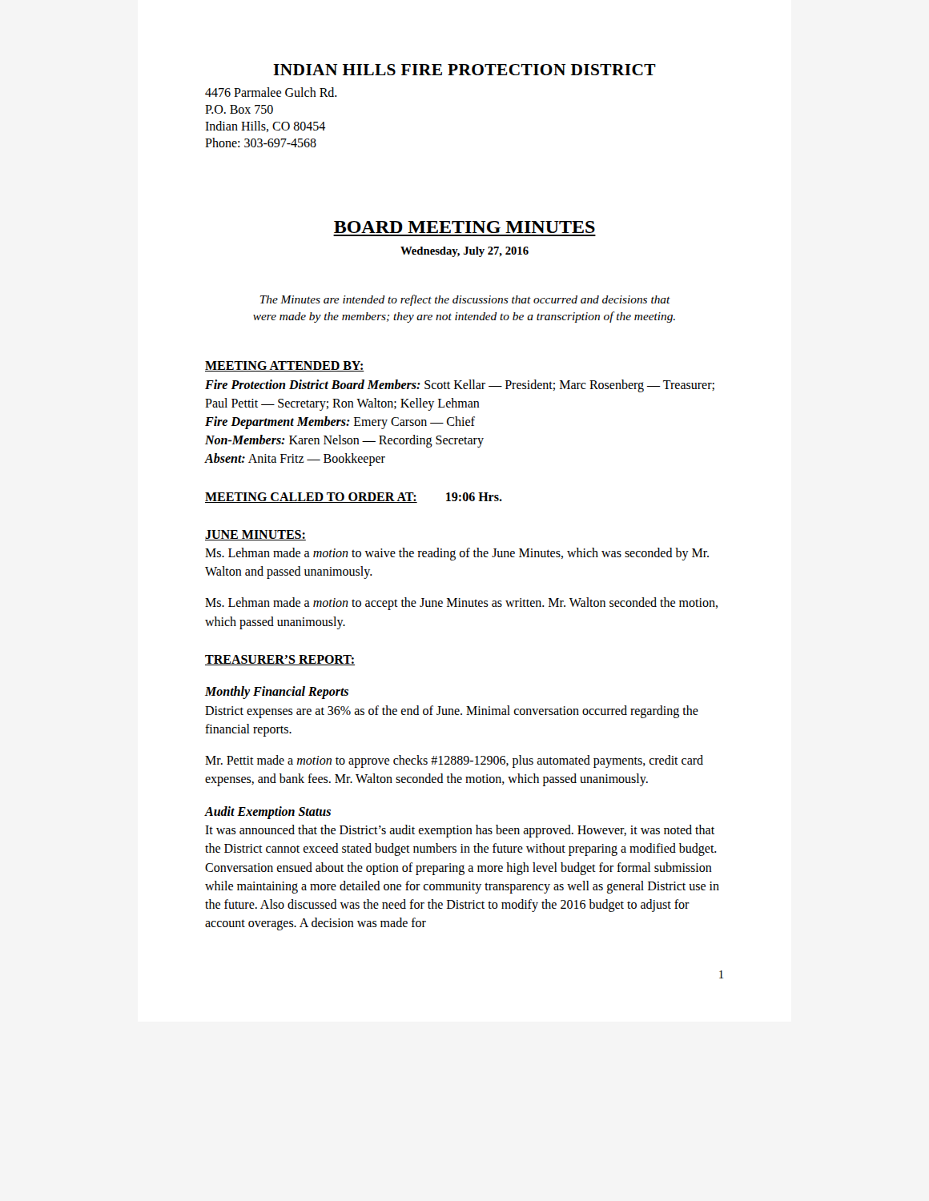INDIAN HILLS FIRE PROTECTION DISTRICT
4476 Parmalee Gulch Rd.
P.O. Box 750
Indian Hills, CO 80454
Phone: 303-697-4568
BOARD MEETING MINUTES
Wednesday, July 27, 2016
The Minutes are intended to reflect the discussions that occurred and decisions that were made by the members; they are not intended to be a transcription of the meeting.
MEETING ATTENDED BY:
Fire Protection District Board Members: Scott Kellar — President; Marc Rosenberg — Treasurer; Paul Pettit — Secretary; Ron Walton; Kelley Lehman
Fire Department Members: Emery Carson — Chief
Non-Members: Karen Nelson — Recording Secretary
Absent: Anita Fritz — Bookkeeper
MEETING CALLED TO ORDER AT: 19:06 Hrs.
JUNE MINUTES:
Ms. Lehman made a motion to waive the reading of the June Minutes, which was seconded by Mr. Walton and passed unanimously.
Ms. Lehman made a motion to accept the June Minutes as written. Mr. Walton seconded the motion, which passed unanimously.
TREASURER’S REPORT:
Monthly Financial Reports
District expenses are at 36% as of the end of June. Minimal conversation occurred regarding the financial reports.
Mr. Pettit made a motion to approve checks #12889-12906, plus automated payments, credit card expenses, and bank fees. Mr. Walton seconded the motion, which passed unanimously.
Audit Exemption Status
It was announced that the District’s audit exemption has been approved. However, it was noted that the District cannot exceed stated budget numbers in the future without preparing a modified budget. Conversation ensued about the option of preparing a more high level budget for formal submission while maintaining a more detailed one for community transparency as well as general District use in the future. Also discussed was the need for the District to modify the 2016 budget to adjust for account overages. A decision was made for
1